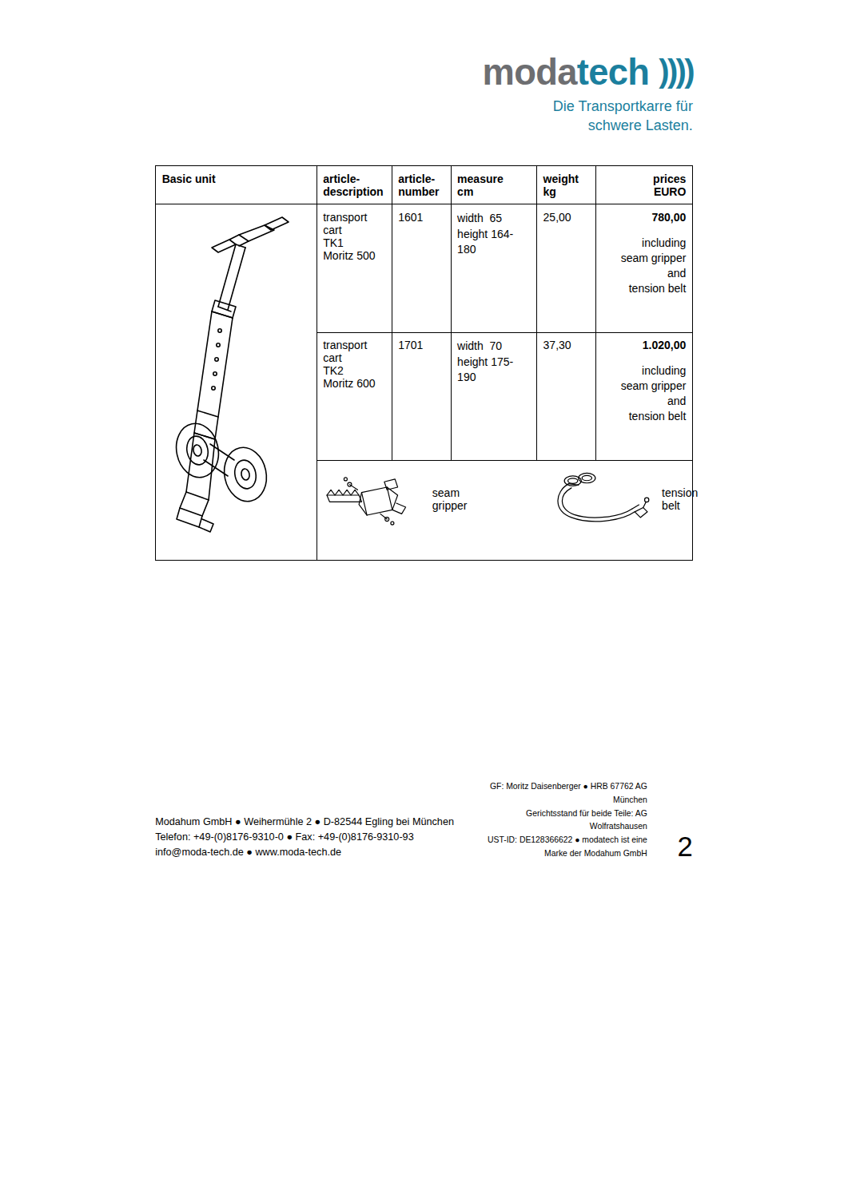moda tech ))))
Die Transportkarre für
schwere Lasten.
| Basic unit | article- description | article- number | measure cm | weight kg | prices EURO |
| --- | --- | --- | --- | --- | --- |
| | transport cart TK1 Moritz 500 | 1601 | width 65 height 164-180 | 25,00 | 780,00 including seam gripper and tension belt |
| transport cart TK2 Moritz 600 | 1701 | width 70 height 175-190 | 37,30 | 1.020,00 including seam gripper and tension belt |
| seam gripper tension belt |
Modahum GmbH ● Weihermühle 2 ● D-82544 Egling bei München
Telefon: +49-(0)8176-9310-0 ● Fax: +49-(0)8176-9310-93
info@moda-tech.de ● www.moda-tech.de
GF: Moritz Daisenberger ● HRB 67762 AG München
Gerichtsstand für beide Teile: AG Wolfratshausen
UST-ID: DE128366622 ● modatech ist eine Marke der Modahum GmbH
2